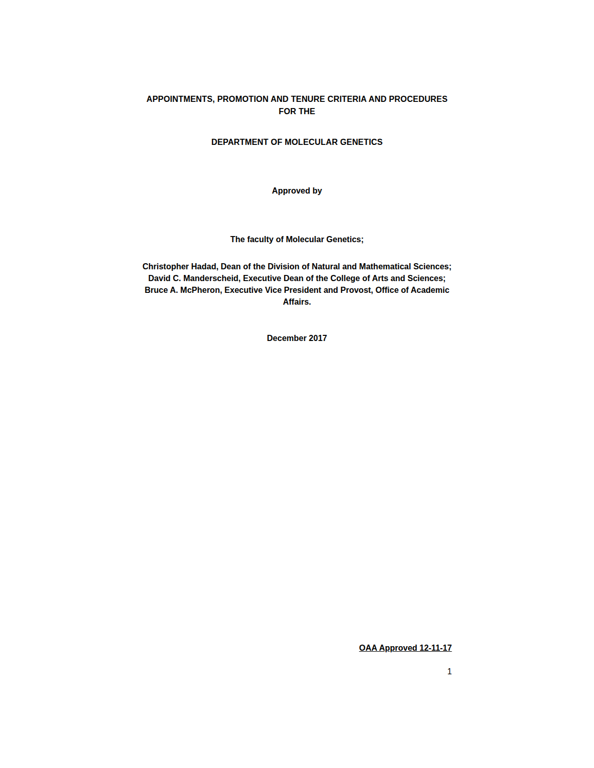APPOINTMENTS, PROMOTION AND TENURE CRITERIA AND PROCEDURES FOR THE DEPARTMENT OF MOLECULAR GENETICS
Approved by
The faculty of Molecular Genetics;
Christopher Hadad, Dean of the Division of Natural and Mathematical Sciences;
David C. Manderscheid, Executive Dean of the College of Arts and Sciences;
Bruce A. McPheron, Executive Vice President and Provost, Office of Academic Affairs.
December 2017
OAA Approved 12-11-17
1